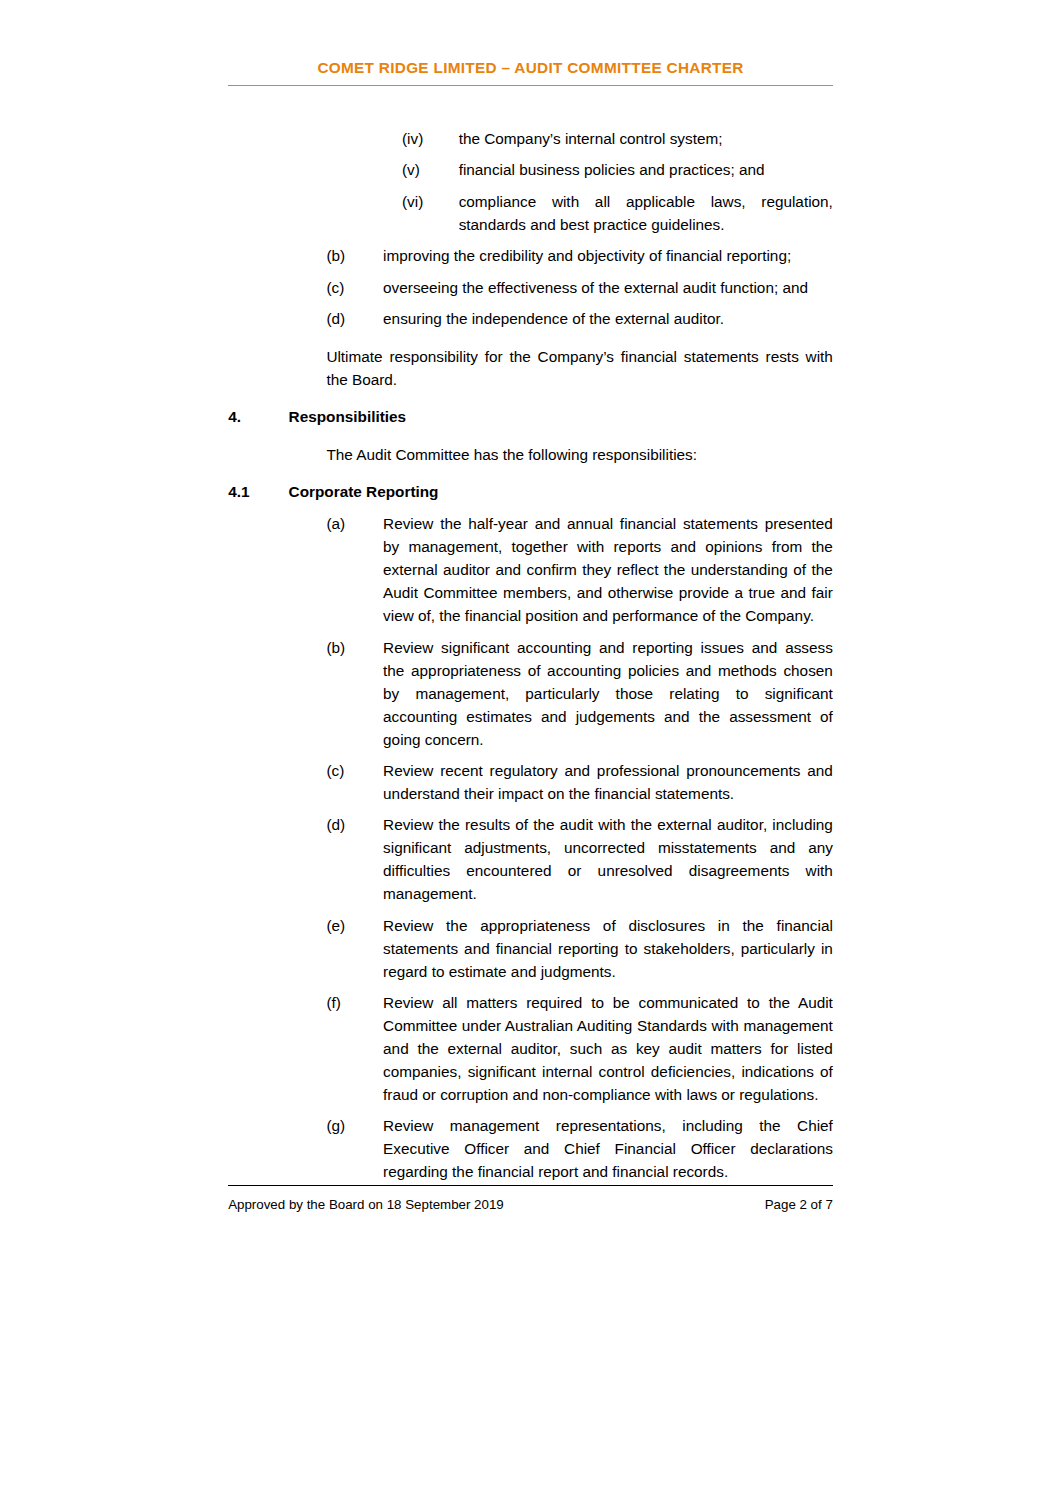COMET RIDGE LIMITED – AUDIT COMMITTEE CHARTER
(iv) the Company’s internal control system;
(v) financial business policies and practices; and
(vi) compliance with all applicable laws, regulation, standards and best practice guidelines.
(b) improving the credibility and objectivity of financial reporting;
(c) overseeing the effectiveness of the external audit function; and
(d) ensuring the independence of the external auditor.
Ultimate responsibility for the Company’s financial statements rests with the Board.
4. Responsibilities
The Audit Committee has the following responsibilities:
4.1 Corporate Reporting
(a) Review the half-year and annual financial statements presented by management, together with reports and opinions from the external auditor and confirm they reflect the understanding of the Audit Committee members, and otherwise provide a true and fair view of, the financial position and performance of the Company.
(b) Review significant accounting and reporting issues and assess the appropriateness of accounting policies and methods chosen by management, particularly those relating to significant accounting estimates and judgements and the assessment of going concern.
(c) Review recent regulatory and professional pronouncements and understand their impact on the financial statements.
(d) Review the results of the audit with the external auditor, including significant adjustments, uncorrected misstatements and any difficulties encountered or unresolved disagreements with management.
(e) Review the appropriateness of disclosures in the financial statements and financial reporting to stakeholders, particularly in regard to estimate and judgments.
(f) Review all matters required to be communicated to the Audit Committee under Australian Auditing Standards with management and the external auditor, such as key audit matters for listed companies, significant internal control deficiencies, indications of fraud or corruption and non-compliance with laws or regulations.
(g) Review management representations, including the Chief Executive Officer and Chief Financial Officer declarations regarding the financial report and financial records.
Approved by the Board on 18 September 2019 Page 2 of 7